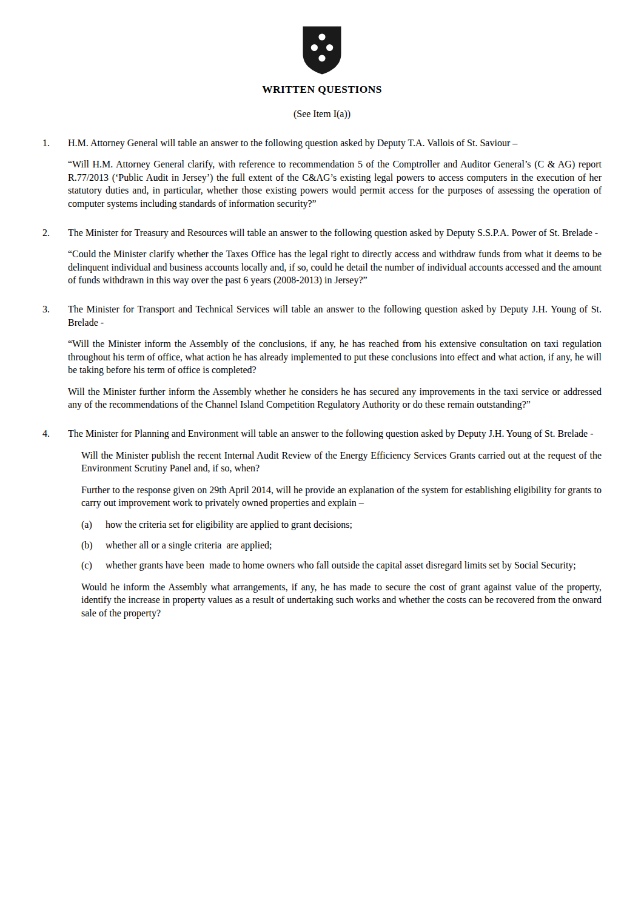WRITTEN QUESTIONS
(See Item I(a))
H.M. Attorney General will table an answer to the following question asked by Deputy T.A. Vallois of St. Saviour –
“Will H.M. Attorney General clarify, with reference to recommendation 5 of the Comptroller and Auditor General’s (C & AG) report R.77/2013 (‘Public Audit in Jersey’) the full extent of the C&AG’s existing legal powers to access computers in the execution of her statutory duties and, in particular, whether those existing powers would permit access for the purposes of assessing the operation of computer systems including standards of information security?”
The Minister for Treasury and Resources will table an answer to the following question asked by Deputy S.S.P.A. Power of St. Brelade -
“Could the Minister clarify whether the Taxes Office has the legal right to directly access and withdraw funds from what it deems to be delinquent individual and business accounts locally and, if so, could he detail the number of individual accounts accessed and the amount of funds withdrawn in this way over the past 6 years (2008-2013) in Jersey?”
The Minister for Transport and Technical Services will table an answer to the following question asked by Deputy J.H. Young of St. Brelade -
“Will the Minister inform the Assembly of the conclusions, if any, he has reached from his extensive consultation on taxi regulation throughout his term of office, what action he has already implemented to put these conclusions into effect and what action, if any, he will be taking before his term of office is completed?
Will the Minister further inform the Assembly whether he considers he has secured any improvements in the taxi service or addressed any of the recommendations of the Channel Island Competition Regulatory Authority or do these remain outstanding?”
The Minister for Planning and Environment will table an answer to the following question asked by Deputy J.H. Young of St. Brelade -
Will the Minister publish the recent Internal Audit Review of the Energy Efficiency Services Grants carried out at the request of the Environment Scrutiny Panel and, if so, when?
Further to the response given on 29th April 2014, will he provide an explanation of the system for establishing eligibility for grants to carry out improvement work to privately owned properties and explain –
how the criteria set for eligibility are applied to grant decisions;
whether all or a single criteria are applied;
whether grants have been made to home owners who fall outside the capital asset disregard limits set by Social Security;
Would he inform the Assembly what arrangements, if any, he has made to secure the cost of grant against value of the property, identify the increase in property values as a result of undertaking such works and whether the costs can be recovered from the onward sale of the property?